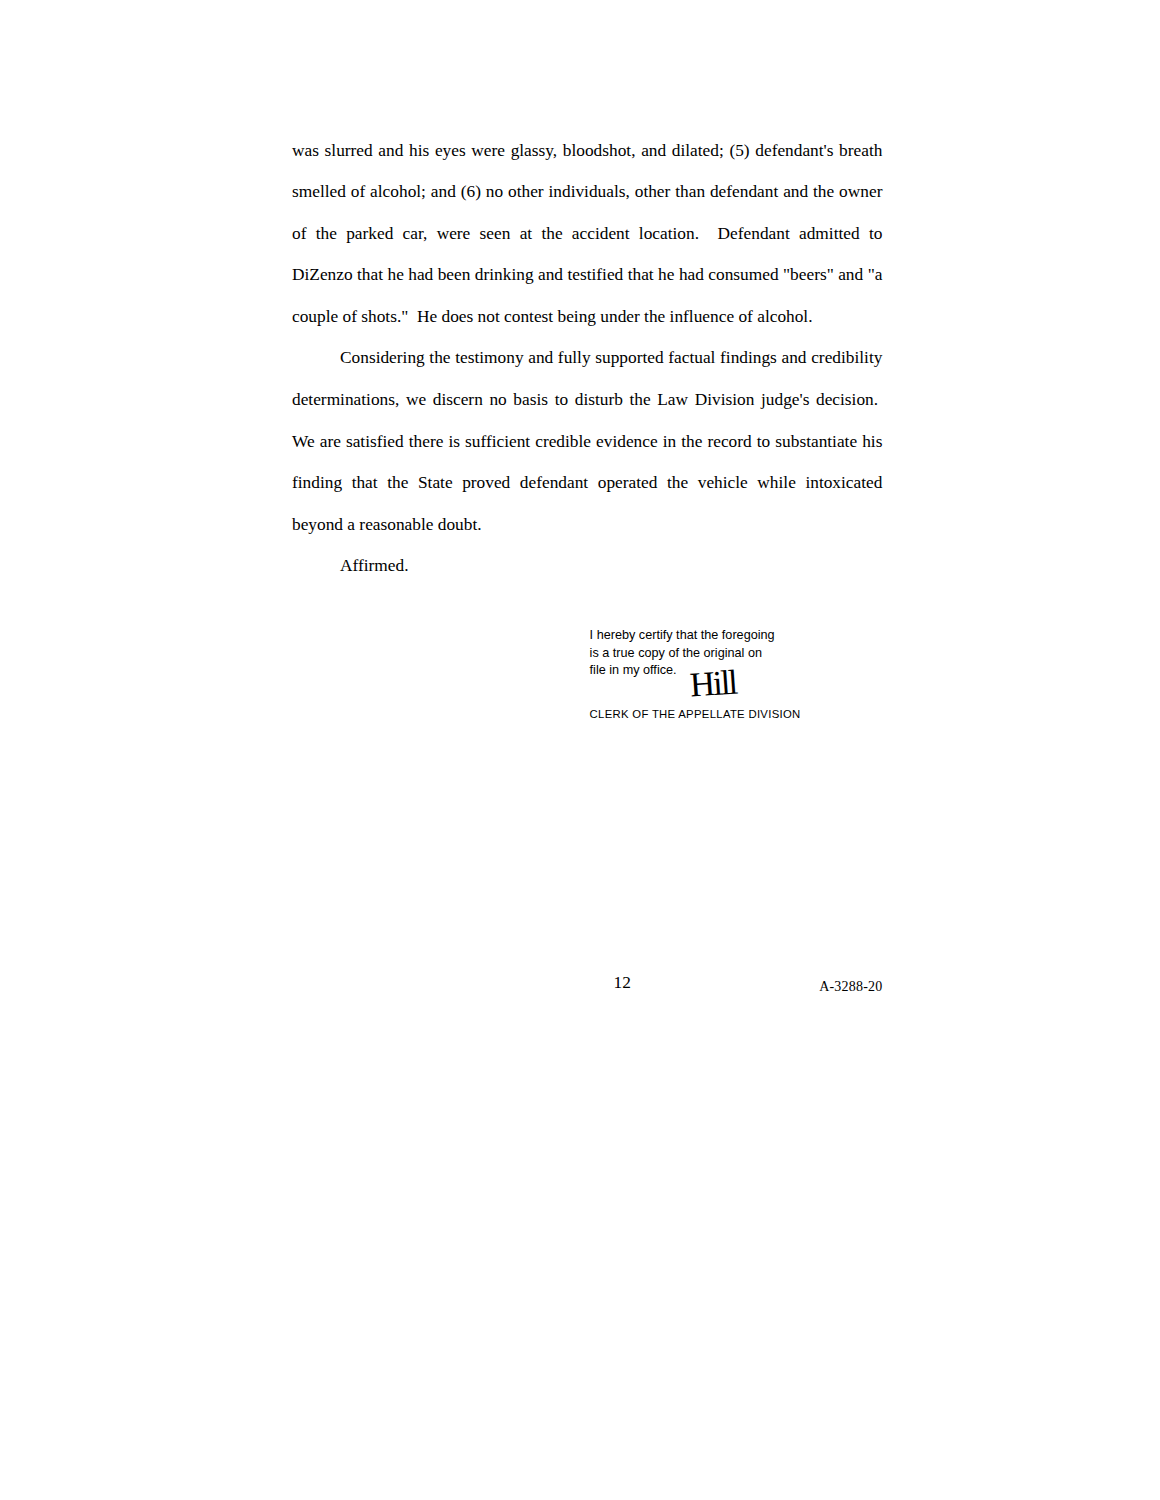was slurred and his eyes were glassy, bloodshot, and dilated; (5) defendant's breath smelled of alcohol; and (6) no other individuals, other than defendant and the owner of the parked car, were seen at the accident location. Defendant admitted to DiZenzo that he had been drinking and testified that he had consumed "beers" and "a couple of shots." He does not contest being under the influence of alcohol.
Considering the testimony and fully supported factual findings and credibility determinations, we discern no basis to disturb the Law Division judge's decision. We are satisfied there is sufficient credible evidence in the record to substantiate his finding that the State proved defendant operated the vehicle while intoxicated beyond a reasonable doubt.
Affirmed.
I hereby certify that the foregoing
is a true copy of the original on
file in my office.
Hill
CLERK OF THE APPELLATE DIVISION
12 A-3288-20